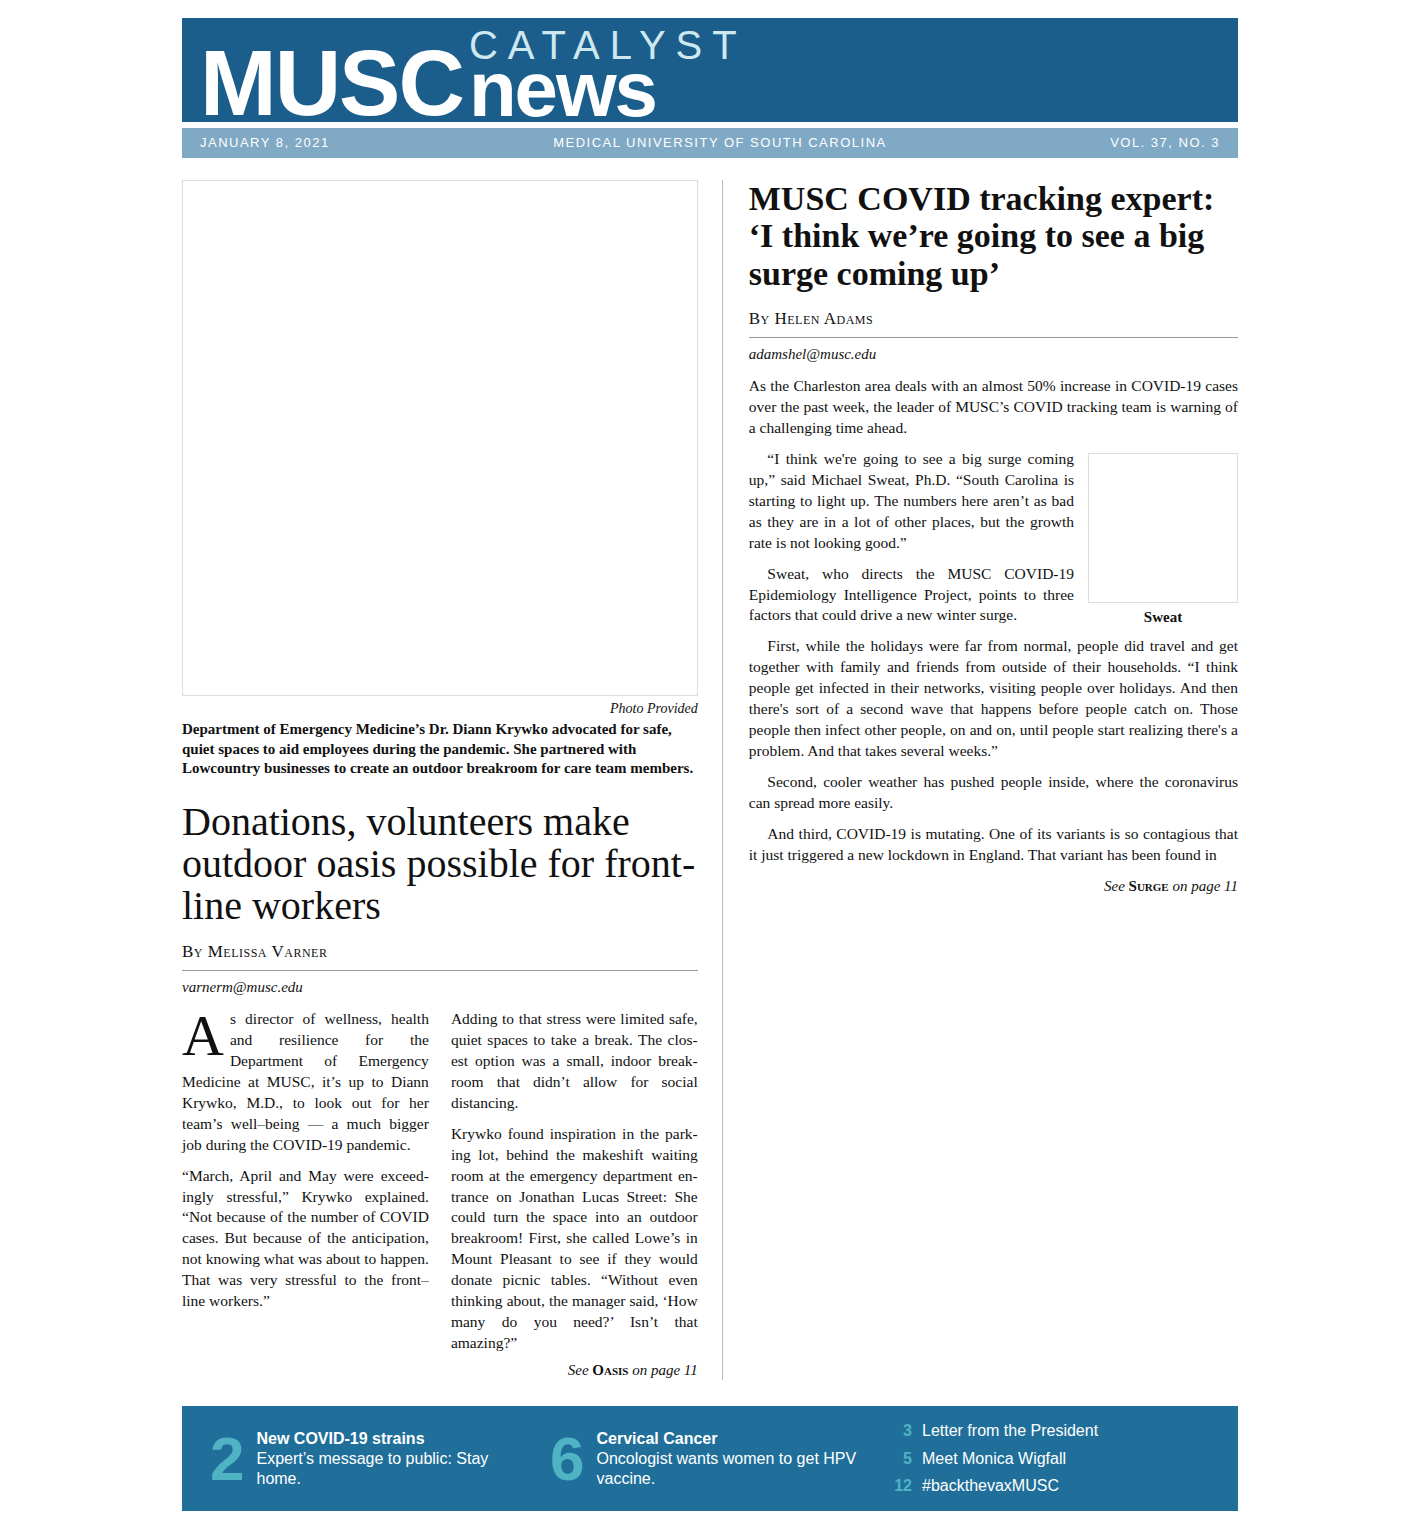MUSC CATALYST news
JANUARY 8, 2021 MEDICAL UNIVERSITY OF SOUTH CAROLINA VOL. 37, NO. 3
Photo Provided
Department of Emergency Medicine’s Dr. Diann Krywko advocated for safe, quiet spaces to aid employees during the pandemic. She partnered with Lowcountry businesses to create an outdoor breakroom for care team members.
Donations, volunteers make outdoor oasis possible for front-line workers
By Melissa Varner
varnerm@musc.edu
As director of wellness, health and resilience for the Department of Emergency Medicine at MUSC, it’s up to Diann Krywko, M.D., to look out for her team’s well–being — a much bigger job during the COVID-19 pandemic.
“March, April and May were exceedingly stressful,” Krywko explained. “Not because of the number of COVID cases. But because of the anticipation, not knowing what was about to happen. That was very stressful to the front–line workers.”
Adding to that stress were limited safe, quiet spaces to take a break. The closest option was a small, indoor breakroom that didn’t allow for social distancing.
Krywko found inspiration in the parking lot, behind the makeshift waiting room at the emergency department entrance on Jonathan Lucas Street: She could turn the space into an outdoor breakroom! First, she called Lowe’s in Mount Pleasant to see if they would donate picnic tables. “Without even thinking about, the manager said, ‘How many do you need?’ Isn’t that amazing?”
See Oasis on page 11
MUSC COVID tracking expert: ‘I think we’re going to see a big surge coming up’
By Helen Adams
adamshel@musc.edu
As the Charleston area deals with an almost 50% increase in COVID-19 cases over the past week, the leader of MUSC’s COVID tracking team is warning of a challenging time ahead.
Sweat
“I think we're going to see a big surge coming up,” said Michael Sweat, Ph.D. “South Carolina is starting to light up. The numbers here aren’t as bad as they are in a lot of other places, but the growth rate is not looking good.”
Sweat, who directs the MUSC COVID-19 Epidemiology Intelligence Project, points to three factors that could drive a new winter surge.
First, while the holidays were far from normal, people did travel and get together with family and friends from outside of their households. “I think people get infected in their networks, visiting people over holidays. And then there's sort of a second wave that happens before people catch on. Those people then infect other people, on and on, until people start realizing there's a problem. And that takes several weeks.”
Second, cooler weather has pushed people inside, where the coronavirus can spread more easily.
And third, COVID-19 is mutating. One of its variants is so contagious that it just triggered a new lockdown in England. That variant has been found in
See Surge on page 11
2
New COVID-19 strains
Expert’s message to public: Stay home.
6
Cervical Cancer
Oncologist wants women to get HPV vaccine.
3 Letter from the President
5 Meet Monica Wigfall
12#backthevaxMUSC